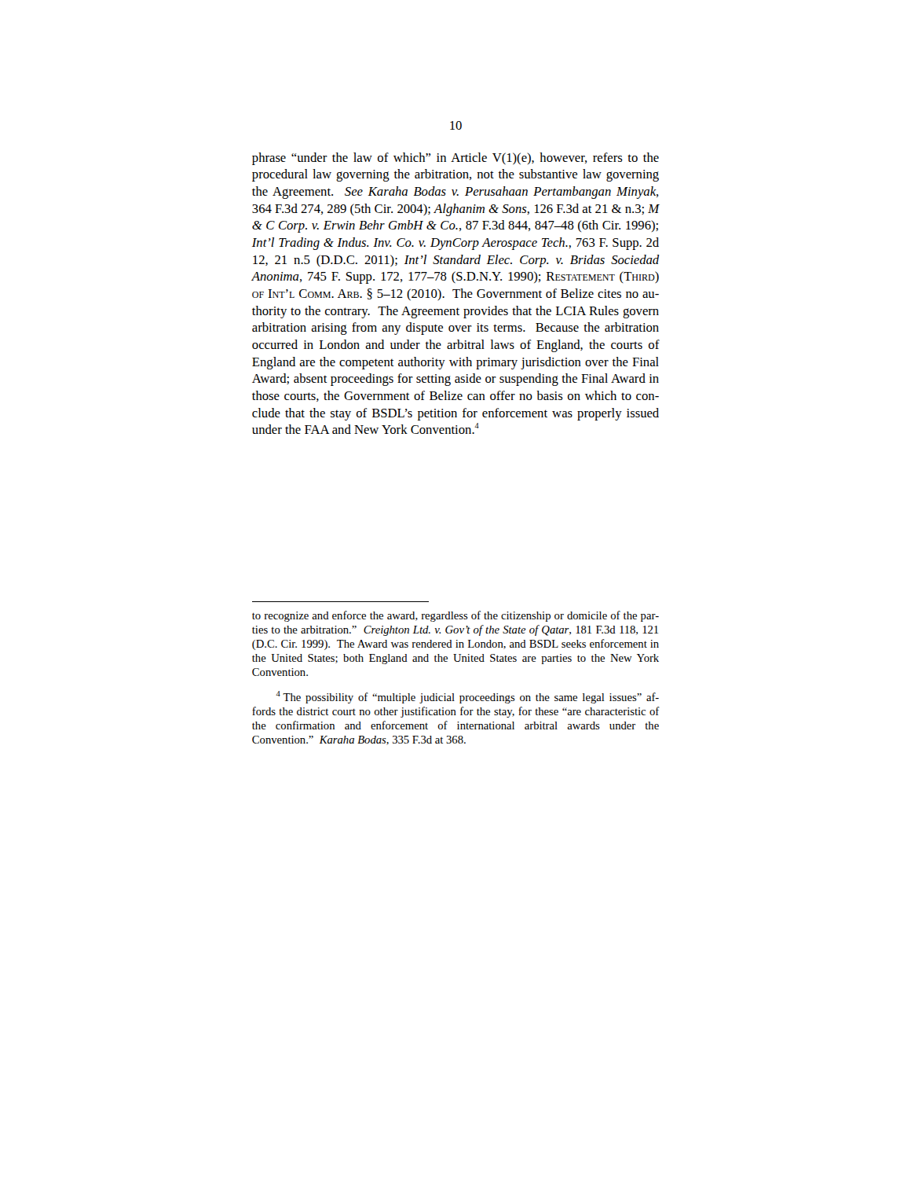10
phrase “under the law of which” in Article V(1)(e), however, refers to the procedural law governing the arbitration, not the substantive law governing the Agreement. See Karaha Bodas v. Perusahaan Pertambangan Minyak, 364 F.3d 274, 289 (5th Cir. 2004); Alghanim & Sons, 126 F.3d at 21 & n.3; M & C Corp. v. Erwin Behr GmbH & Co., 87 F.3d 844, 847–48 (6th Cir. 1996); Int’l Trading & Indus. Inv. Co. v. DynCorp Aerospace Tech., 763 F. Supp. 2d 12, 21 n.5 (D.D.C. 2011); Int’l Standard Elec. Corp. v. Bridas Sociedad Anonima, 745 F. Supp. 172, 177–78 (S.D.N.Y. 1990); Restatement (Third) of Int’l Comm. Arb. § 5–12 (2010). The Government of Belize cites no authority to the contrary. The Agreement provides that the LCIA Rules govern arbitration arising from any dispute over its terms. Because the arbitration occurred in London and under the arbitral laws of England, the courts of England are the competent authority with primary jurisdiction over the Final Award; absent proceedings for setting aside or suspending the Final Award in those courts, the Government of Belize can offer no basis on which to conclude that the stay of BSDL’s petition for enforcement was properly issued under the FAA and New York Convention.4
to recognize and enforce the award, regardless of the citizenship or domicile of the parties to the arbitration.” Creighton Ltd. v. Gov’t of the State of Qatar, 181 F.3d 118, 121 (D.C. Cir. 1999). The Award was rendered in London, and BSDL seeks enforcement in the United States; both England and the United States are parties to the New York Convention.
4 The possibility of “multiple judicial proceedings on the same legal issues” affords the district court no other justification for the stay, for these “are characteristic of the confirmation and enforcement of international arbitral awards under the Convention.” Karaha Bodas, 335 F.3d at 368.